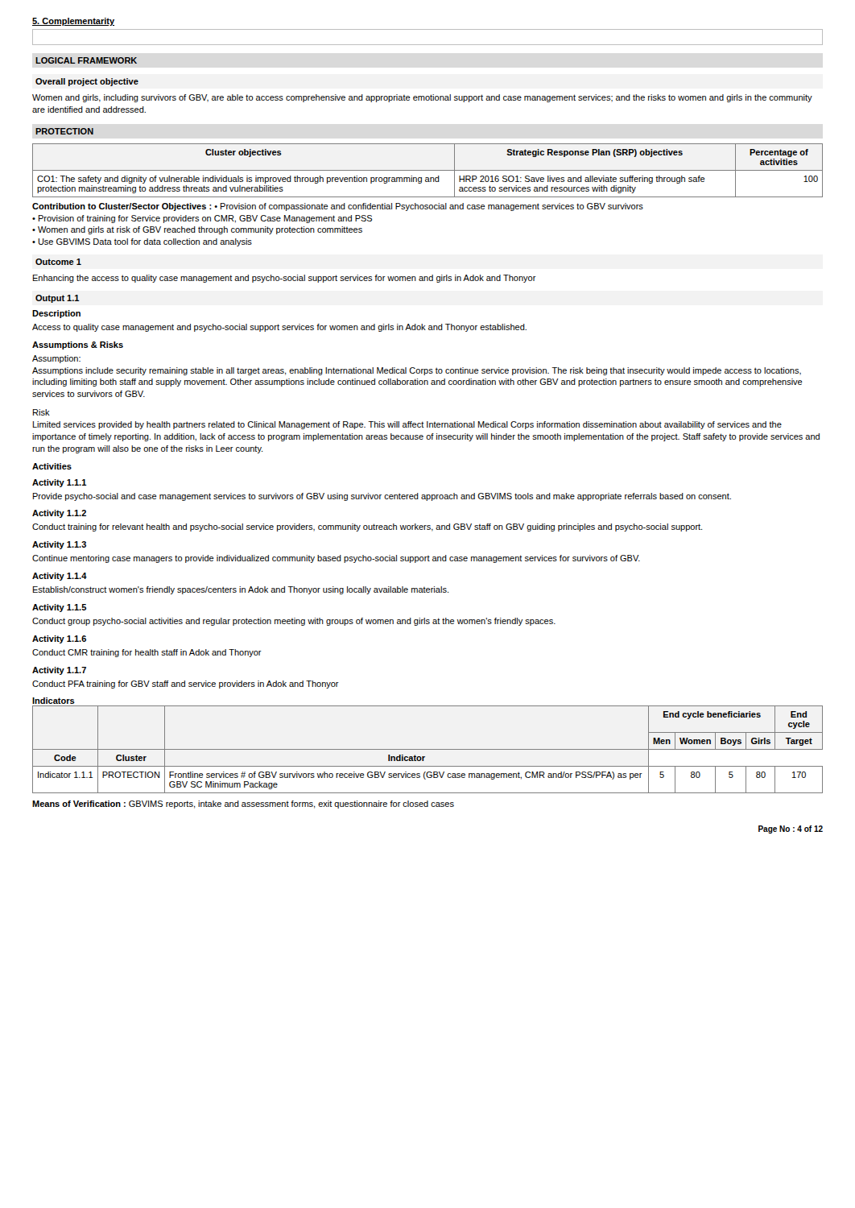5. Complementarity
LOGICAL FRAMEWORK
Overall project objective
Women and girls, including survivors of GBV, are able to access comprehensive and appropriate emotional support and case management services; and the risks to women and girls in the community are identified and addressed.
PROTECTION
| Cluster objectives | Strategic Response Plan (SRP) objectives | Percentage of activities |
| --- | --- | --- |
| CO1: The safety and dignity of vulnerable individuals is improved through prevention programming and protection mainstreaming to address threats and vulnerabilities | HRP 2016 SO1: Save lives and alleviate suffering through safe access to services and resources with dignity | 100 |
Contribution to Cluster/Sector Objectives : • Provision of compassionate and confidential Psychosocial and case management services to GBV survivors
• Provision of training for Service providers on CMR, GBV Case Management and PSS
• Women and girls at risk of GBV reached through community protection committees
• Use GBVIMS Data tool for data collection and analysis
Outcome 1
Enhancing the access to quality case management and psycho-social support services for women and girls in Adok and Thonyor
Output 1.1
Description
Access to quality case management and psycho-social support services for women and girls in Adok and Thonyor established.
Assumptions & Risks
Assumption:
Assumptions include security remaining stable in all target areas, enabling International Medical Corps to continue service provision. The risk being that insecurity would impede access to locations, including limiting both staff and supply movement. Other assumptions include continued collaboration and coordination with other GBV and protection partners to ensure smooth and comprehensive services to survivors of GBV.
Risk
Limited services provided by health partners related to Clinical Management of Rape. This will affect International Medical Corps information dissemination about availability of services and the importance of timely reporting. In addition, lack of access to program implementation areas because of insecurity will hinder the smooth implementation of the project. Staff safety to provide services and run the program will also be one of the risks in Leer county.
Activities
Activity 1.1.1
Provide psycho-social and case management services to survivors of GBV using survivor centered approach and GBVIMS tools and make appropriate referrals based on consent.
Activity 1.1.2
Conduct training for relevant health and psycho-social service providers, community outreach workers, and GBV staff on GBV guiding principles and psycho-social support.
Activity 1.1.3
Continue mentoring case managers to provide individualized community based psycho-social support and case management services for survivors of GBV.
Activity 1.1.4
Establish/construct women's friendly spaces/centers in Adok and Thonyor using locally available materials.
Activity 1.1.5
Conduct group psycho-social activities and regular protection meeting with groups of women and girls at the women's friendly spaces.
Activity 1.1.6
Conduct CMR training for health staff in Adok and Thonyor
Activity 1.1.7
Conduct PFA training for GBV staff and service providers in Adok and Thonyor
Indicators
| | | | End cycle beneficiaries | End cycle |
| --- | --- | --- | --- | --- |
| Men | Women | Boys | Girls | Target |
| Code | Cluster | Indicator | |
| Indicator 1.1.1 | PROTECTION | Frontline services # of GBV survivors who receive GBV services (GBV case management, CMR and/or PSS/PFA) as per GBV SC Minimum Package | 5 | 80 | 5 | 80 | 170 |
Means of Verification : GBVIMS reports, intake and assessment forms, exit questionnaire for closed cases
Page No : 4 of 12